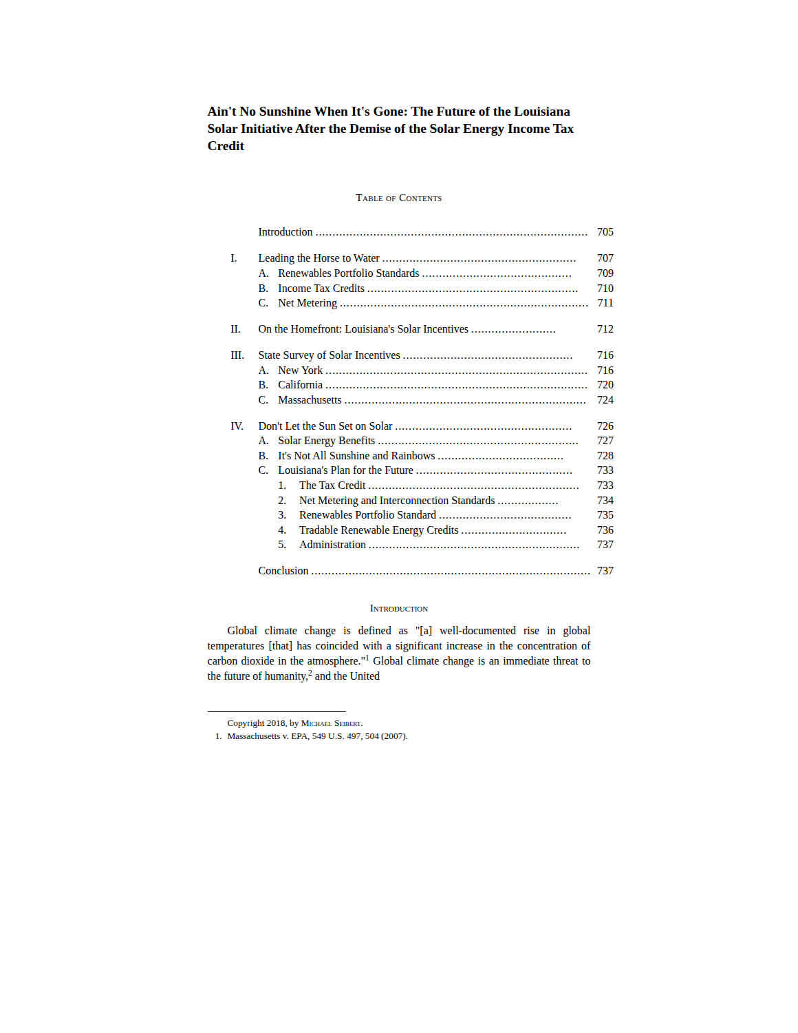Ain't No Sunshine When It's Gone: The Future of the Louisiana Solar Initiative After the Demise of the Solar Energy Income Tax Credit
Table of Contents
| | 705 Introduction ................................................................................ |
| I. | 707 Leading the Horse to Water ......................................................... |
| | A. | 709 Renewables Portfolio Standards ............................................ |
| | B. | 710 Income Tax Credits .............................................................. |
| | C. | 711 Net Metering ......................................................................... |
| II. | 712 On the Homefront: Louisiana's Solar Incentives ......................... |
| III. | 716 State Survey of Solar Incentives .................................................. |
| | A. | 716 New York ............................................................................. |
| | B. | 720 California ............................................................................. |
| | C. | 724 Massachusetts ....................................................................... |
| IV. | 726 Don't Let the Sun Set on Solar .................................................... |
| | A. | 727 Solar Energy Benefits ........................................................... |
| | B. | 728 It's Not All Sunshine and Rainbows ..................................... |
| | C. | 733 Louisiana's Plan for the Future .............................................. |
| | | / 1. / 733 The Tax Credit .............................................................. / / 2. / 734 Net Metering and Interconnection Standards .................. / / 3. / 735 Renewables Portfolio Standard ....................................... / / 4. / 736 Tradable Renewable Energy Credits ............................... / / 5. / 737 Administration .............................................................. / |
| | 737 Conclusion .................................................................................. |
Introduction
Global climate change is defined as "[a] well-documented rise in global temperatures [that] has coincided with a significant increase in the concentration of carbon dioxide in the atmosphere."1 Global climate change is an immediate threat to the future of humanity,2 and the United
Copyright 2018, by Michael Seibert.
1. Massachusetts v. EPA, 549 U.S. 497, 504 (2007).